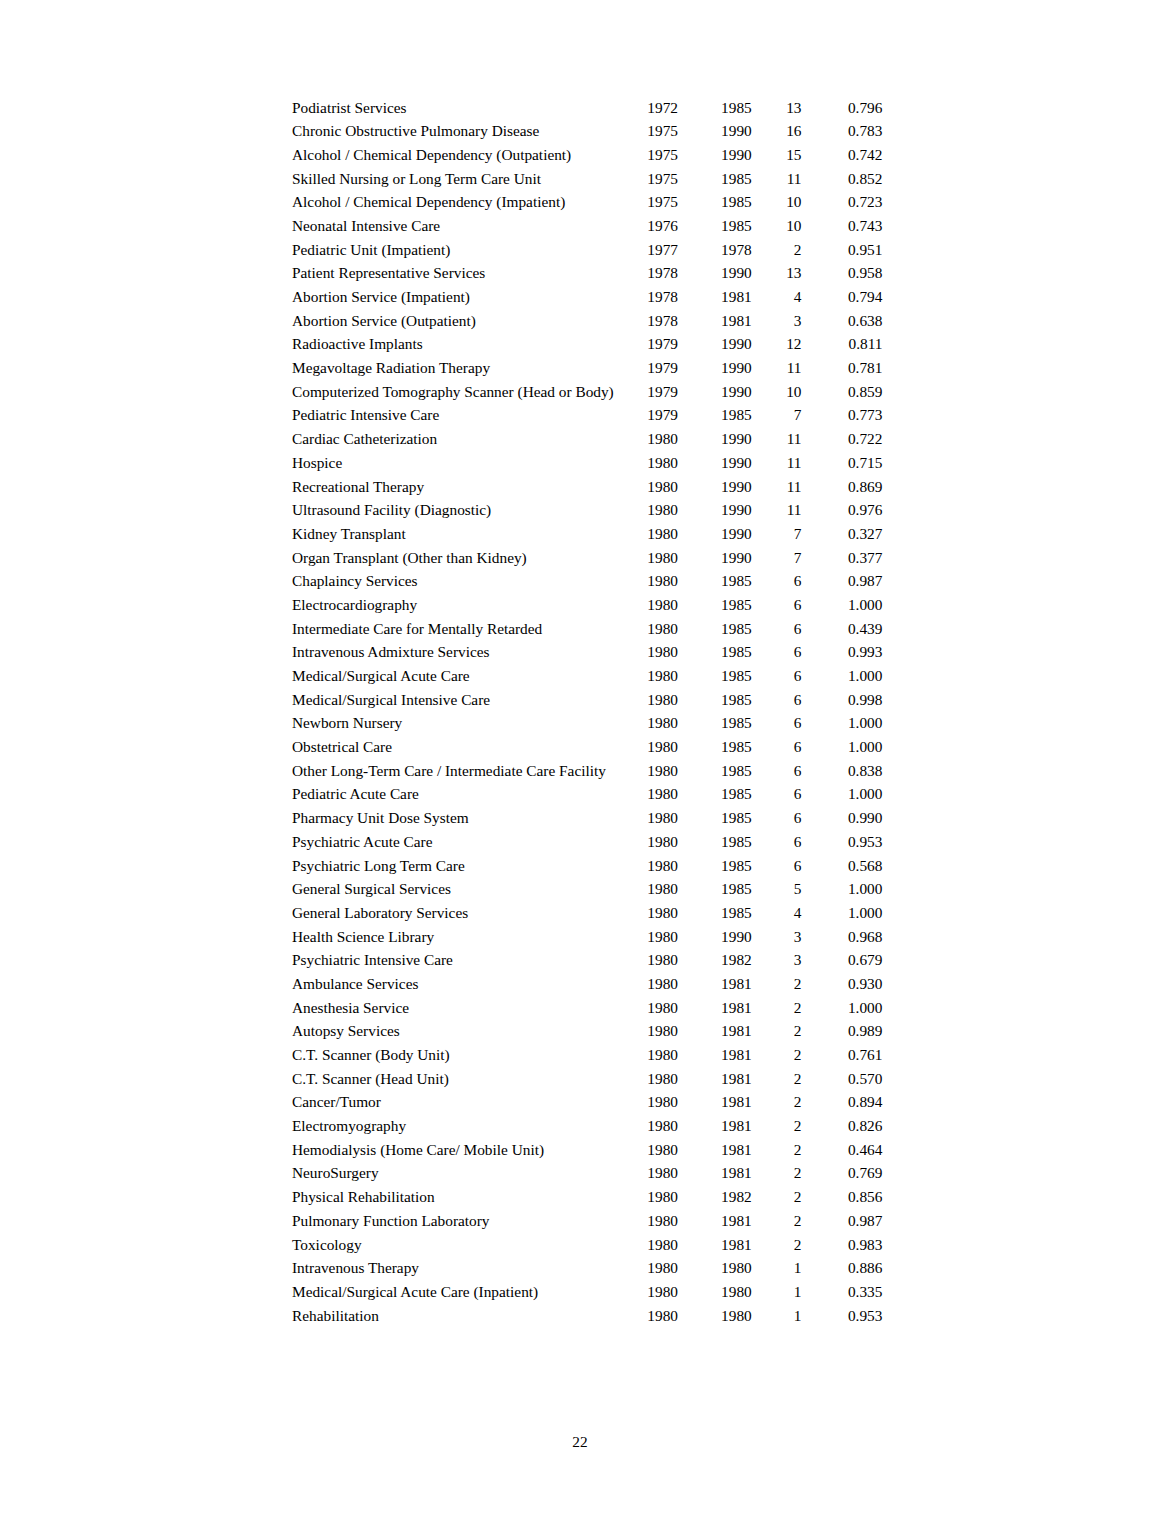| Podiatrist Services | 1972 | 1985 | 13 | 0.796 |
| Chronic Obstructive Pulmonary Disease | 1975 | 1990 | 16 | 0.783 |
| Alcohol / Chemical Dependency (Outpatient) | 1975 | 1990 | 15 | 0.742 |
| Skilled Nursing or Long Term Care Unit | 1975 | 1985 | 11 | 0.852 |
| Alcohol / Chemical Dependency (Impatient) | 1975 | 1985 | 10 | 0.723 |
| Neonatal Intensive Care | 1976 | 1985 | 10 | 0.743 |
| Pediatric Unit (Impatient) | 1977 | 1978 | 2 | 0.951 |
| Patient Representative Services | 1978 | 1990 | 13 | 0.958 |
| Abortion Service (Impatient) | 1978 | 1981 | 4 | 0.794 |
| Abortion Service (Outpatient) | 1978 | 1981 | 3 | 0.638 |
| Radioactive Implants | 1979 | 1990 | 12 | 0.811 |
| Megavoltage Radiation Therapy | 1979 | 1990 | 11 | 0.781 |
| Computerized Tomography Scanner (Head or Body) | 1979 | 1990 | 10 | 0.859 |
| Pediatric Intensive Care | 1979 | 1985 | 7 | 0.773 |
| Cardiac Catheterization | 1980 | 1990 | 11 | 0.722 |
| Hospice | 1980 | 1990 | 11 | 0.715 |
| Recreational Therapy | 1980 | 1990 | 11 | 0.869 |
| Ultrasound Facility (Diagnostic) | 1980 | 1990 | 11 | 0.976 |
| Kidney Transplant | 1980 | 1990 | 7 | 0.327 |
| Organ Transplant (Other than Kidney) | 1980 | 1990 | 7 | 0.377 |
| Chaplaincy Services | 1980 | 1985 | 6 | 0.987 |
| Electrocardiography | 1980 | 1985 | 6 | 1.000 |
| Intermediate Care for Mentally Retarded | 1980 | 1985 | 6 | 0.439 |
| Intravenous Admixture Services | 1980 | 1985 | 6 | 0.993 |
| Medical/Surgical Acute Care | 1980 | 1985 | 6 | 1.000 |
| Medical/Surgical Intensive Care | 1980 | 1985 | 6 | 0.998 |
| Newborn Nursery | 1980 | 1985 | 6 | 1.000 |
| Obstetrical Care | 1980 | 1985 | 6 | 1.000 |
| Other Long-Term Care / Intermediate Care Facility | 1980 | 1985 | 6 | 0.838 |
| Pediatric Acute Care | 1980 | 1985 | 6 | 1.000 |
| Pharmacy Unit Dose System | 1980 | 1985 | 6 | 0.990 |
| Psychiatric Acute Care | 1980 | 1985 | 6 | 0.953 |
| Psychiatric Long Term Care | 1980 | 1985 | 6 | 0.568 |
| General Surgical Services | 1980 | 1985 | 5 | 1.000 |
| General Laboratory Services | 1980 | 1985 | 4 | 1.000 |
| Health Science Library | 1980 | 1990 | 3 | 0.968 |
| Psychiatric Intensive Care | 1980 | 1982 | 3 | 0.679 |
| Ambulance Services | 1980 | 1981 | 2 | 0.930 |
| Anesthesia Service | 1980 | 1981 | 2 | 1.000 |
| Autopsy Services | 1980 | 1981 | 2 | 0.989 |
| C.T. Scanner (Body Unit) | 1980 | 1981 | 2 | 0.761 |
| C.T. Scanner (Head Unit) | 1980 | 1981 | 2 | 0.570 |
| Cancer/Tumor | 1980 | 1981 | 2 | 0.894 |
| Electromyography | 1980 | 1981 | 2 | 0.826 |
| Hemodialysis (Home Care/ Mobile Unit) | 1980 | 1981 | 2 | 0.464 |
| NeuroSurgery | 1980 | 1981 | 2 | 0.769 |
| Physical Rehabilitation | 1980 | 1982 | 2 | 0.856 |
| Pulmonary Function Laboratory | 1980 | 1981 | 2 | 0.987 |
| Toxicology | 1980 | 1981 | 2 | 0.983 |
| Intravenous Therapy | 1980 | 1980 | 1 | 0.886 |
| Medical/Surgical Acute Care (Inpatient) | 1980 | 1980 | 1 | 0.335 |
| Rehabilitation | 1980 | 1980 | 1 | 0.953 |
22